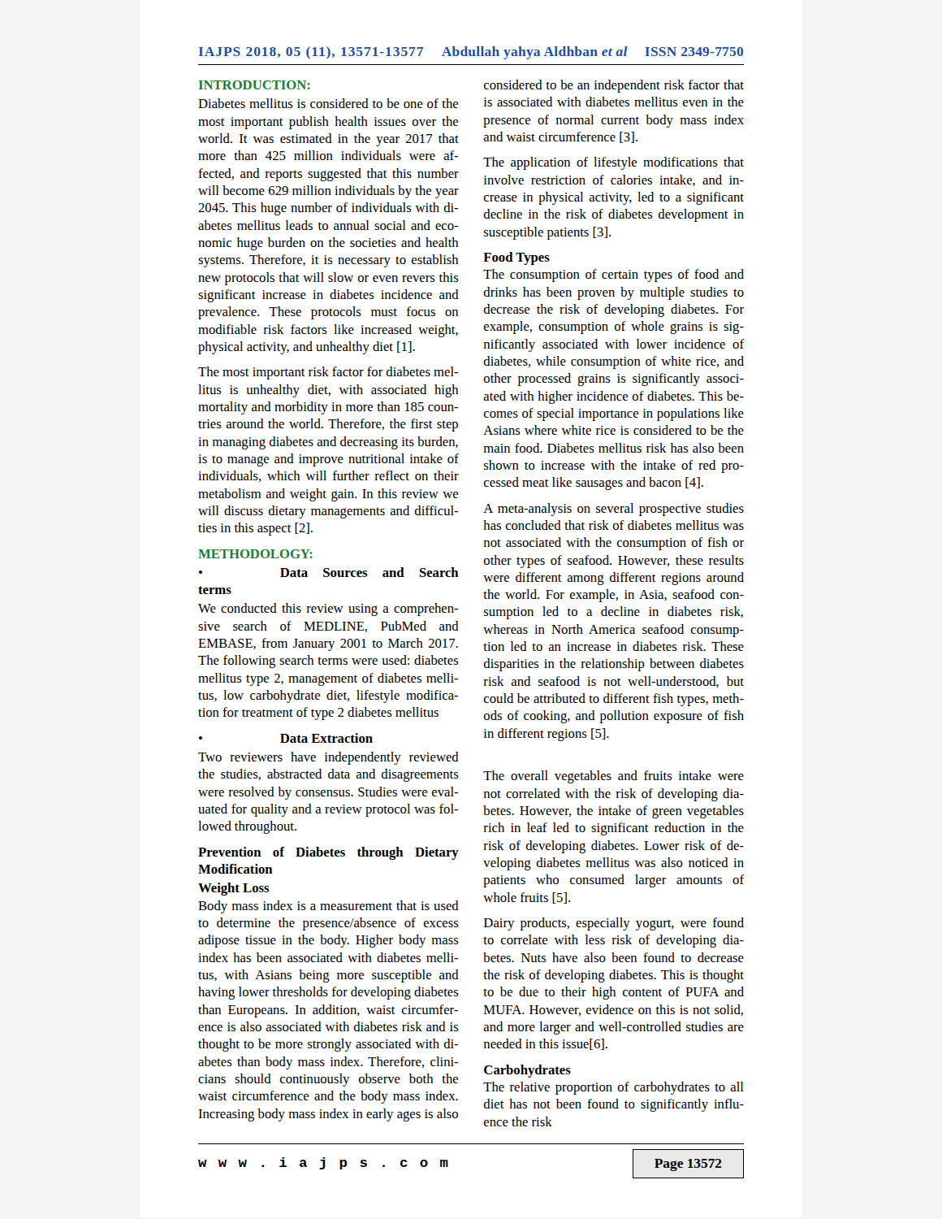IAJPS 2018, 05 (11), 13571-13577 Abdullah yahya Aldhban et al ISSN 2349-7750
INTRODUCTION:
Diabetes mellitus is considered to be one of the most important publish health issues over the world. It was estimated in the year 2017 that more than 425 million individuals were affected, and reports suggested that this number will become 629 million individuals by the year 2045. This huge number of individuals with diabetes mellitus leads to annual social and economic huge burden on the societies and health systems. Therefore, it is necessary to establish new protocols that will slow or even revers this significant increase in diabetes incidence and prevalence. These protocols must focus on modifiable risk factors like increased weight, physical activity, and unhealthy diet [1].
The most important risk factor for diabetes mellitus is unhealthy diet, with associated high mortality and morbidity in more than 185 countries around the world. Therefore, the first step in managing diabetes and decreasing its burden, is to manage and improve nutritional intake of individuals, which will further reflect on their metabolism and weight gain. In this review we will discuss dietary managements and difficulties in this aspect [2].
METHODOLOGY:
•Data Sources and Search terms
We conducted this review using a comprehensive search of MEDLINE, PubMed and EMBASE, from January 2001 to March 2017. The following search terms were used: diabetes mellitus type 2, management of diabetes mellitus, low carbohydrate diet, lifestyle modification for treatment of type 2 diabetes mellitus
•Data Extraction
Two reviewers have independently reviewed the studies, abstracted data and disagreements were resolved by consensus. Studies were evaluated for quality and a review protocol was followed throughout.
Prevention of Diabetes through Dietary Modification
Weight Loss
Body mass index is a measurement that is used to determine the presence/absence of excess adipose tissue in the body. Higher body mass index has been associated with diabetes mellitus, with Asians being more susceptible and having lower thresholds for developing diabetes than Europeans. In addition, waist circumference is also associated with diabetes risk and is thought to be more strongly associated with diabetes than body mass index. Therefore, clinicians should continuously observe both the waist circumference and the body mass index. Increasing body mass index in early ages is also considered to be an independent risk factor that is associated with diabetes mellitus even in the presence of normal current body mass index and waist circumference [3].
The application of lifestyle modifications that involve restriction of calories intake, and increase in physical activity, led to a significant decline in the risk of diabetes development in susceptible patients [3].
Food Types
The consumption of certain types of food and drinks has been proven by multiple studies to decrease the risk of developing diabetes. For example, consumption of whole grains is significantly associated with lower incidence of diabetes, while consumption of white rice, and other processed grains is significantly associated with higher incidence of diabetes. This becomes of special importance in populations like Asians where white rice is considered to be the main food. Diabetes mellitus risk has also been shown to increase with the intake of red processed meat like sausages and bacon [4].
A meta-analysis on several prospective studies has concluded that risk of diabetes mellitus was not associated with the consumption of fish or other types of seafood. However, these results were different among different regions around the world. For example, in Asia, seafood consumption led to a decline in diabetes risk, whereas in North America seafood consumption led to an increase in diabetes risk. These disparities in the relationship between diabetes risk and seafood is not well-understood, but could be attributed to different fish types, methods of cooking, and pollution exposure of fish in different regions [5].
The overall vegetables and fruits intake were not correlated with the risk of developing diabetes. However, the intake of green vegetables rich in leaf led to significant reduction in the risk of developing diabetes. Lower risk of developing diabetes mellitus was also noticed in patients who consumed larger amounts of whole fruits [5].
Dairy products, especially yogurt, were found to correlate with less risk of developing diabetes. Nuts have also been found to decrease the risk of developing diabetes. This is thought to be due to their high content of PUFA and MUFA. However, evidence on this is not solid, and more larger and well-controlled studies are needed in this issue[6].
Carbohydrates
The relative proportion of carbohydrates to all diet has not been found to significantly influence the risk
w w w . i a j p s . c o m Page 13572